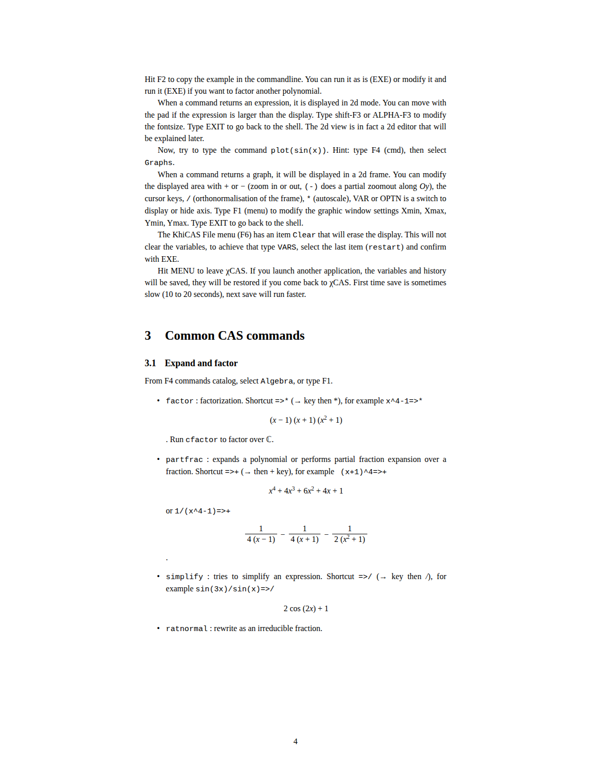Hit F2 to copy the example in the commandline. You can run it as is (EXE) or modify it and run it (EXE) if you want to factor another polynomial.
When a command returns an expression, it is displayed in 2d mode. You can move with the pad if the expression is larger than the display. Type shift-F3 or ALPHA-F3 to modify the fontsize. Type EXIT to go back to the shell. The 2d view is in fact a 2d editor that will be explained later.
Now, try to type the command plot(sin(x)). Hint: type F4 (cmd), then select Graphs.
When a command returns a graph, it will be displayed in a 2d frame. You can modify the displayed area with + or − (zoom in or out, (-) does a partial zoomout along Oy), the cursor keys, / (orthonormalisation of the frame), * (autoscale), VAR or OPTN is a switch to display or hide axis. Type F1 (menu) to modify the graphic window settings Xmin, Xmax, Ymin, Ymax. Type EXIT to go back to the shell.
The KhiCAS File menu (F6) has an item Clear that will erase the display. This will not clear the variables, to achieve that type VARS, select the last item (restart) and confirm with EXE.
Hit MENU to leave χCAS. If you launch another application, the variables and history will be saved, they will be restored if you come back to χCAS. First time save is sometimes slow (10 to 20 seconds), next save will run faster.
3 Common CAS commands
3.1 Expand and factor
From F4 commands catalog, select Algebra, or type F1.
factor : factorization. Shortcut =>* (→ key then *), for example x^4-1=>*
(x − 1) (x + 1) (x2 + 1)
. Run cfactor to factor over ℂ.
partfrac : expands a polynomial or performs partial fraction expansion over a fraction. Shortcut =>+ (→ then + key), for example (x+1)^4=>+
x4 + 4x3 + 6x2 + 4x + 1
or 1/(x^4-1)=>+
14 (x − 1) − 14 (x + 1) − 12 (x2 + 1)
.
simplify : tries to simplify an expression. Shortcut =>/ (→ key then /), for example sin(3x)/sin(x)=>/
2 cos (2x) + 1
ratnormal : rewrite as an irreducible fraction.
4